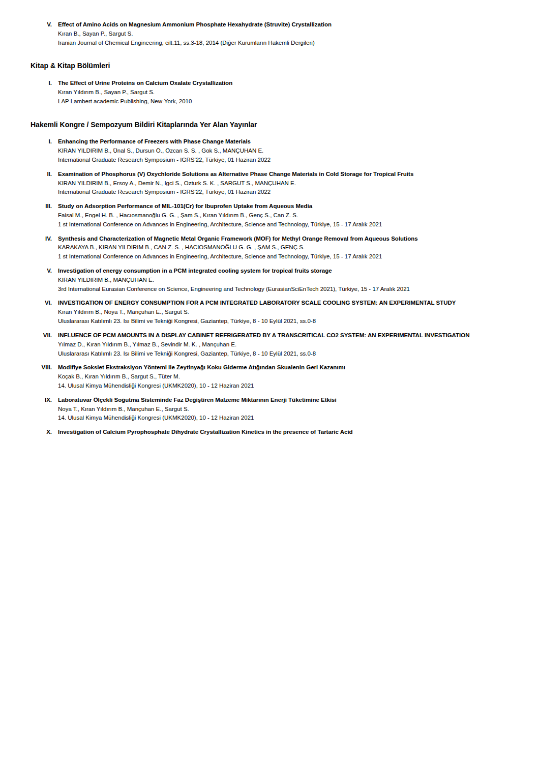V.
Effect of Amino Acids on Magnesium Ammonium Phosphate Hexahydrate (Struvite) Crystallization
Kıran B., Sayan P., Sargut S.
Iranian Journal of Chemical Engineering, cilt.11, ss.3-18, 2014 (Diğer Kurumların Hakemli Dergileri)
Kitap & Kitap Bölümleri
I.
The Effect of Urine Proteins on Calcium Oxalate Crystallization
Kıran Yıldırım B., Sayan P., Sargut S.
LAP Lambert academic Publishing, New-York, 2010
Hakemli Kongre / Sempozyum Bildiri Kitaplarında Yer Alan Yayınlar
I.
Enhancing the Performance of Freezers with Phase Change Materials
KIRAN YILDIRIM B., Ünal S., Dursun Ö., Özcan S. S. , Gok S., MANÇUHAN E.
International Graduate Research Symposium - IGRS'22, Türkiye, 01 Haziran 2022
II.
Examination of Phosphorus (V) Oxychloride Solutions as Alternative Phase Change Materials in Cold Storage for Tropical Fruits
KIRAN YILDIRIM B., Ersoy A., Demir N., Igci S., Ozturk S. K. , SARGUT S., MANÇUHAN E.
International Graduate Research Symposium - IGRS'22, Türkiye, 01 Haziran 2022
III.
Study on Adsorption Performance of MIL-101(Cr) for Ibuprofen Uptake from Aqueous Media
Faisal M., Engel H. B. , Hacıosmanoğlu G. G. , Şam S., Kıran Yıldırım B., Genç S., Can Z. S.
1 st International Conference on Advances in Engineering, Architecture, Science and Technology, Türkiye, 15 - 17 Aralık 2021
IV.
Synthesis and Characterization of Magnetic Metal Organic Framework (MOF) for Methyl Orange Removal from Aqueous Solutions
KARAKAYA B., KIRAN YILDIRIM B., CAN Z. S. , HACIOSMANOĞLU G. G. , ŞAM S., GENÇ S.
1 st International Conference on Advances in Engineering, Architecture, Science and Technology, Türkiye, 15 - 17 Aralık 2021
V.
Investigation of energy consumption in a PCM integrated cooling system for tropical fruits storage
KIRAN YILDIRIM B., MANÇUHAN E.
3rd International Eurasian Conference on Science, Engineering and Technology (EurasianSciEnTech 2021), Türkiye, 15 - 17 Aralık 2021
VI.
INVESTIGATION OF ENERGY CONSUMPTION FOR A PCM INTEGRATED LABORATORY SCALE COOLING SYSTEM: AN EXPERIMENTAL STUDY
Kıran Yıldırım B., Noya T., Mançuhan E., Sargut S.
Uluslararası Katılımlı 23. Isı Bilimi ve Tekniği Kongresi, Gaziantep, Türkiye, 8 - 10 Eylül 2021, ss.0-8
VII.
INFLUENCE OF PCM AMOUNTS IN A DISPLAY CABINET REFRIGERATED BY A TRANSCRITICAL CO2 SYSTEM: AN EXPERIMENTAL INVESTIGATION
Yılmaz D., Kıran Yıldırım B., Yılmaz B., Sevindir M. K. , Mançuhan E.
Uluslararası Katılımlı 23. Isı Bilimi ve Tekniği Kongresi, Gaziantep, Türkiye, 8 - 10 Eylül 2021, ss.0-8
VIII.
Modifiye Soksiet Ekstraksiyon Yöntemi ile Zeytinyağı Koku Giderme Atığından Skualenin Geri Kazanımı
Koçak B., Kıran Yıldırım B., Sargut S., Tüter M.
14. Ulusal Kimya Mühendisliği Kongresi (UKMK2020), 10 - 12 Haziran 2021
IX.
Laboratuvar Ölçekli Soğutma Sisteminde Faz Değiştiren Malzeme Miktarının Enerji Tüketimine Etkisi
Noya T., Kıran Yıldırım B., Mançuhan E., Sargut S.
14. Ulusal Kimya Mühendisliği Kongresi (UKMK2020), 10 - 12 Haziran 2021
X.
Investigation of Calcium Pyrophosphate Dihydrate Crystallization Kinetics in the presence of Tartaric Acid